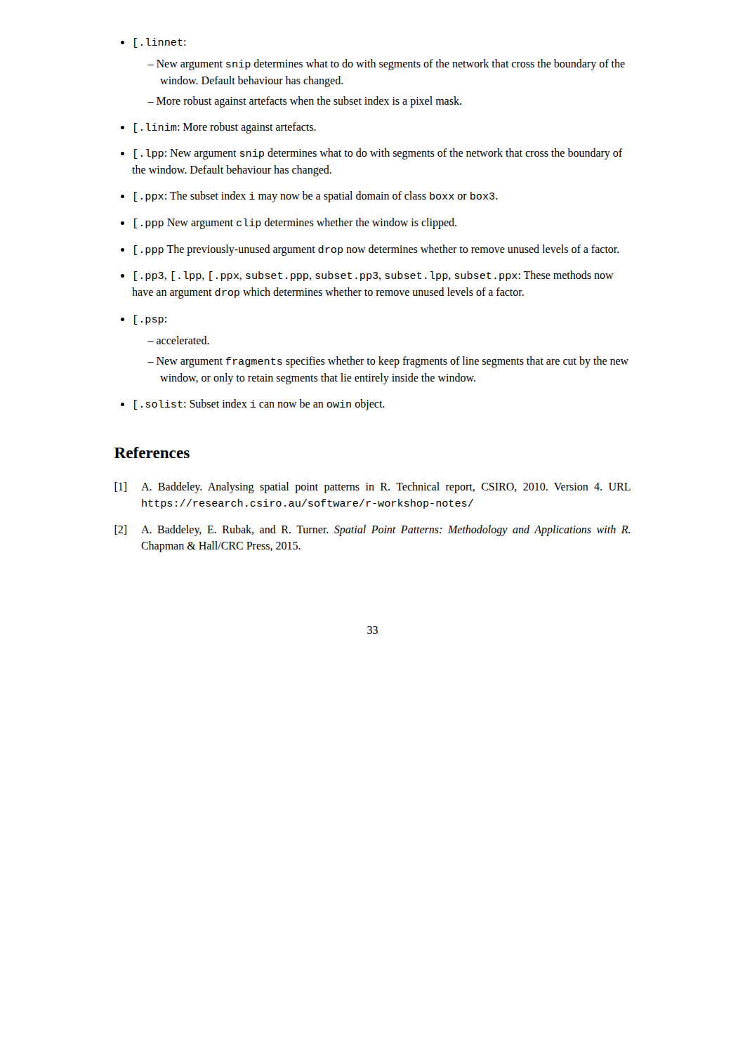[.linnet:
New argument snip determines what to do with segments of the network that cross the boundary of the window. Default behaviour has changed.
More robust against artefacts when the subset index is a pixel mask.
[.linim: More robust against artefacts.
[.lpp: New argument snip determines what to do with segments of the network that cross the boundary of the window. Default behaviour has changed.
[.ppx: The subset index i may now be a spatial domain of class boxx or box3.
[.ppp New argument clip determines whether the window is clipped.
[.ppp The previously-unused argument drop now determines whether to remove unused levels of a factor.
[.pp3, [.lpp, [.ppx, subset.ppp, subset.pp3, subset.lpp, subset.ppx: These methods now have an argument drop which determines whether to remove unused levels of a factor.
[.psp:
accelerated.
New argument fragments specifies whether to keep fragments of line segments that are cut by the new window, or only to retain segments that lie entirely inside the window.
[.solist: Subset index i can now be an owin object.
References
A. Baddeley. Analysing spatial point patterns in R. Technical report, CSIRO, 2010. Version 4. URL https://research.csiro.au/software/r-workshop-notes/
A. Baddeley, E. Rubak, and R. Turner. Spatial Point Patterns: Methodology and Applications with R. Chapman & Hall/CRC Press, 2015.
33